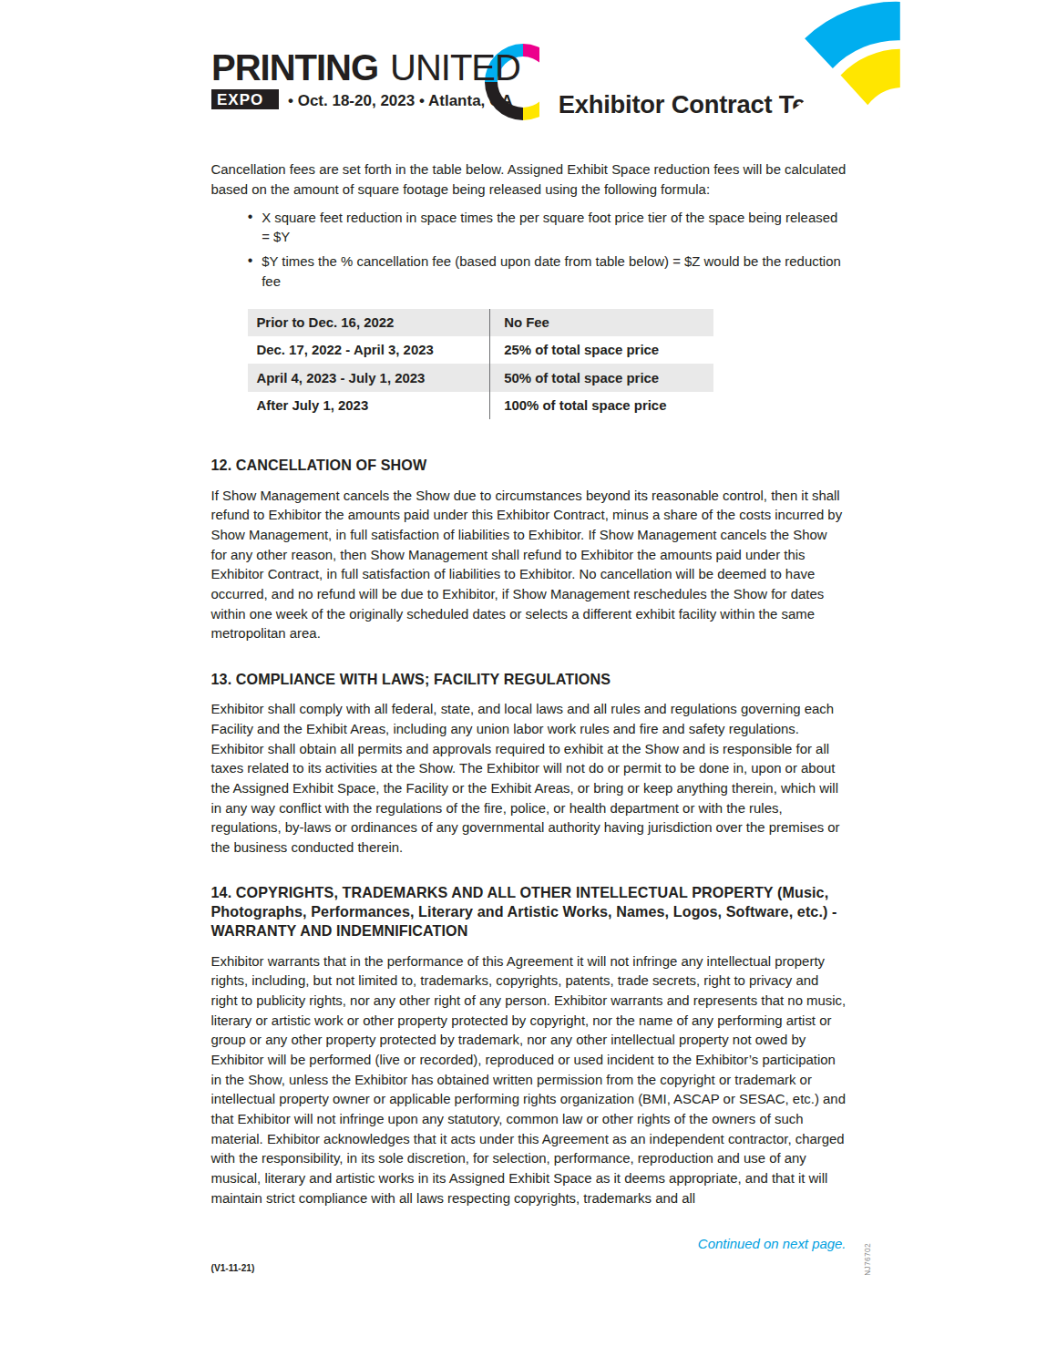PRINTING UNITED EXPO • Oct. 18-20, 2023 • Atlanta, GA
Exhibitor Contract Terms & Conditions
Cancellation fees are set forth in the table below. Assigned Exhibit Space reduction fees will be calculated based on the amount of square footage being released using the following formula:
X square feet reduction in space times the per square foot price tier of the space being released = $Y
$Y times the % cancellation fee (based upon date from table below) = $Z would be the reduction fee
| Prior to Dec. 16, 2022 | No Fee |
| Dec. 17, 2022 - April 3, 2023 | 25% of total space price |
| April 4, 2023 - July 1, 2023 | 50% of total space price |
| After July 1, 2023 | 100% of total space price |
12. CANCELLATION OF SHOW
If Show Management cancels the Show due to circumstances beyond its reasonable control, then it shall refund to Exhibitor the amounts paid under this Exhibitor Contract, minus a share of the costs incurred by Show Management, in full satisfaction of liabilities to Exhibitor. If Show Management cancels the Show for any other reason, then Show Management shall refund to Exhibitor the amounts paid under this Exhibitor Contract, in full satisfaction of liabilities to Exhibitor. No cancellation will be deemed to have occurred, and no refund will be due to Exhibitor, if Show Management reschedules the Show for dates within one week of the originally scheduled dates or selects a different exhibit facility within the same metropolitan area.
13. COMPLIANCE WITH LAWS; FACILITY REGULATIONS
Exhibitor shall comply with all federal, state, and local laws and all rules and regulations governing each Facility and the Exhibit Areas, including any union labor work rules and fire and safety regulations. Exhibitor shall obtain all permits and approvals required to exhibit at the Show and is responsible for all taxes related to its activities at the Show. The Exhibitor will not do or permit to be done in, upon or about the Assigned Exhibit Space, the Facility or the Exhibit Areas, or bring or keep anything therein, which will in any way conflict with the regulations of the fire, police, or health department or with the rules, regulations, by-laws or ordinances of any governmental authority having jurisdiction over the premises or the business conducted therein.
14. COPYRIGHTS, TRADEMARKS AND ALL OTHER INTELLECTUAL PROPERTY (Music, Photographs, Performances, Literary and Artistic Works, Names, Logos, Software, etc.) - WARRANTY AND INDEMNIFICATION
Exhibitor warrants that in the performance of this Agreement it will not infringe any intellectual property rights, including, but not limited to, trademarks, copyrights, patents, trade secrets, right to privacy and right to publicity rights, nor any other right of any person. Exhibitor warrants and represents that no music, literary or artistic work or other property protected by copyright, nor the name of any performing artist or group or any other property protected by trademark, nor any other intellectual property not owed by Exhibitor will be performed (live or recorded), reproduced or used incident to the Exhibitor’s participation in the Show, unless the Exhibitor has obtained written permission from the copyright or trademark or intellectual property owner or applicable performing rights organization (BMI, ASCAP or SESAC, etc.) and that Exhibitor will not infringe upon any statutory, common law or other rights of the owners of such material. Exhibitor acknowledges that it acts under this Agreement as an independent contractor, charged with the responsibility, in its sole discretion, for selection, performance, reproduction and use of any musical, literary and artistic works in its Assigned Exhibit Space as it deems appropriate, and that it will maintain strict compliance with all laws respecting copyrights, trademarks and all
Continued on next page.
(V1-11-21)
NJ76702